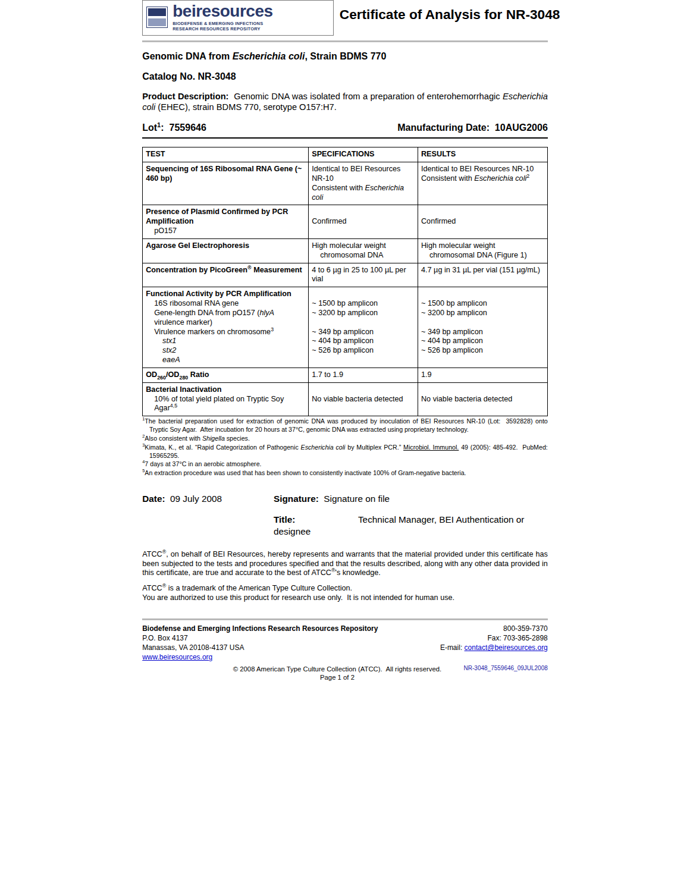beiresources
BIODEFENSE & EMERGING INFECTIONS
RESEARCH RESOURCES REPOSITORY
Certificate of Analysis for NR-3048
Genomic DNA from Escherichia coli, Strain BDMS 770
Catalog No. NR-3048
Product Description: Genomic DNA was isolated from a preparation of enterohemorrhagic Escherichia coli (EHEC), strain BDMS 770, serotype O157:H7.
Lot1: 7559646
Manufacturing Date: 10AUG2006
| TEST | SPECIFICATIONS | RESULTS |
| --- | --- | --- |
| Sequencing of 16S Ribosomal RNA Gene (~ 460 bp) | Identical to BEI Resources NR-10 Consistent with Escherichia coli | Identical to BEI Resources NR-10 Consistent with Escherichia coli 2 |
| Presence of Plasmid Confirmed by PCR Amplification pO157 | Confirmed | Confirmed |
| Agarose Gel Electrophoresis | High molecular weight chromosomal DNA | High molecular weight chromosomal DNA (Figure 1) |
| Concentration by PicoGreen ® Measurement | 4 to 6 µg in 25 to 100 µL per vial | 4.7 µg in 31 µL per vial (151 µg/mL) |
| Functional Activity by PCR Amplification 16S ribosomal RNA gene Gene-length DNA from pO157 ( hlyA virulence marker) Virulence markers on chromosome 3 stx1 stx2 eaeA | ~ 1500 bp amplicon ~ 3200 bp amplicon ~ 349 bp amplicon ~ 404 bp amplicon ~ 526 bp amplicon | ~ 1500 bp amplicon ~ 3200 bp amplicon ~ 349 bp amplicon ~ 404 bp amplicon ~ 526 bp amplicon |
| OD 260 /OD 280 Ratio | 1.7 to 1.9 | 1.9 |
| Bacterial Inactivation 10% of total yield plated on Tryptic Soy Agar 4,5 | No viable bacteria detected | No viable bacteria detected |
1The bacterial preparation used for extraction of genomic DNA was produced by inoculation of BEI Resources NR-10 (Lot: 3592828) onto Tryptic Soy Agar. After incubation for 20 hours at 37°C, genomic DNA was extracted using proprietary technology.
2Also consistent with Shigella species.
3Kimata, K., et al. “Rapid Categorization of Pathogenic Escherichia coli by Multiplex PCR.” Microbiol. Immunol. 49 (2005): 485-492. PubMed: 15965295.
47 days at 37°C in an aerobic atmosphere.
5An extraction procedure was used that has been shown to consistently inactivate 100% of Gram-negative bacteria.
Date: 09 July 2008
Signature: Signature on file
Title:Technical Manager, BEI Authentication or designee
ATCC®, on behalf of BEI Resources, hereby represents and warrants that the material provided under this certificate has been subjected to the tests and procedures specified and that the results described, along with any other data provided in this certificate, are true and accurate to the best of ATCC®'s knowledge.
ATCC® is a trademark of the American Type Culture Collection.
You are authorized to use this product for research use only. It is not intended for human use.
Biodefense and Emerging Infections Research Resources Repository
P.O. Box 4137
Manassas, VA 20108-4137 USA
www.beiresources.org
800-359-7370
Fax: 703-365-2898
E-mail: contact@beiresources.org
© 2008 American Type Culture Collection (ATCC). All rights reserved.
Page 1 of 2
NR-3048_7559646_09JUL2008